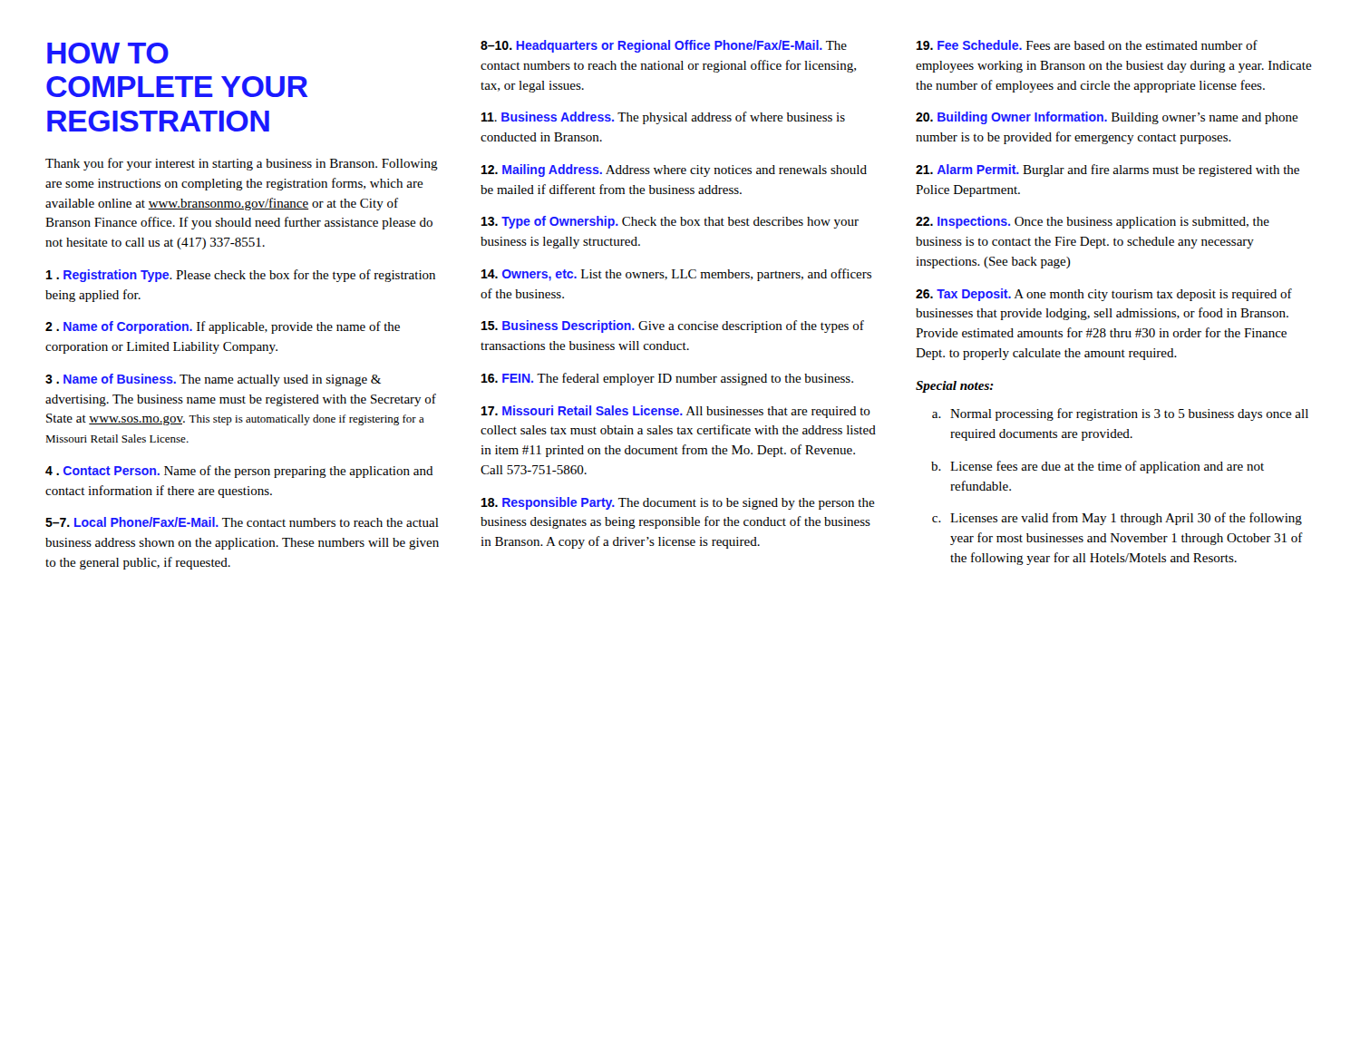HOW TO
COMPLETE YOUR
REGISTRATION
Thank you for your interest in starting a business in Branson. Following are some instructions on completing the registration forms, which are available online at www.bransonmo.gov/finance or at the City of Branson Finance office. If you should need further assistance please do not hesitate to call us at (417) 337-8551.
1 . Registration Type. Please check the box for the type of registration being applied for.
2 . Name of Corporation. If applicable, provide the name of the corporation or Limited Liability Company.
3 . Name of Business. The name actually used in signage & advertising. The business name must be registered with the Secretary of State at www.sos.mo.gov. This step is automatically done if registering for a Missouri Retail Sales License.
4 . Contact Person. Name of the person preparing the application and contact information if there are questions.
5–7. Local Phone/Fax/E-Mail. The contact numbers to reach the actual business address shown on the application. These numbers will be given to the general public, if requested.
8–10. Headquarters or Regional Office Phone/Fax/E-Mail. The contact numbers to reach the national or regional office for licensing, tax, or legal issues.
11. Business Address. The physical address of where business is conducted in Branson.
12. Mailing Address. Address where city notices and renewals should be mailed if different from the business address.
13. Type of Ownership. Check the box that best describes how your business is legally structured.
14. Owners, etc. List the owners, LLC members, partners, and officers of the business.
15. Business Description. Give a concise description of the types of transactions the business will conduct.
16. FEIN. The federal employer ID number assigned to the business.
17. Missouri Retail Sales License. All businesses that are required to collect sales tax must obtain a sales tax certificate with the address listed in item #11 printed on the document from the Mo. Dept. of Revenue. Call 573-751-5860.
18. Responsible Party. The document is to be signed by the person the business designates as being responsible for the conduct of the business in Branson. A copy of a driver’s license is required.
19. Fee Schedule. Fees are based on the estimated number of employees working in Branson on the busiest day during a year. Indicate the number of employees and circle the appropriate license fees.
20. Building Owner Information. Building owner’s name and phone number is to be provided for emergency contact purposes.
21. Alarm Permit. Burglar and fire alarms must be registered with the Police Department.
22. Inspections. Once the business application is submitted, the business is to contact the Fire Dept. to schedule any necessary inspections. (See back page)
26. Tax Deposit. A one month city tourism tax deposit is required of businesses that provide lodging, sell admissions, or food in Branson. Provide estimated amounts for #28 thru #30 in order for the Finance Dept. to properly calculate the amount required.
Special notes:
Normal processing for registration is 3 to 5 business days once all required documents are provided.
License fees are due at the time of application and are not refundable.
Licenses are valid from May 1 through April 30 of the following year for most businesses and November 1 through October 31 of the following year for all Hotels/Motels and Resorts.